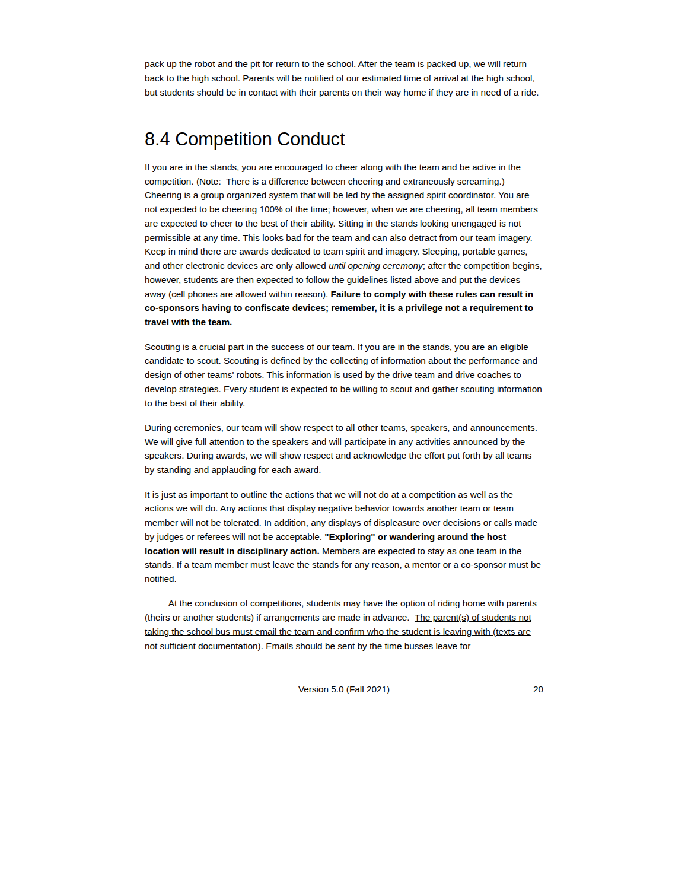pack up the robot and the pit for return to the school. After the team is packed up, we will return back to the high school. Parents will be notified of our estimated time of arrival at the high school, but students should be in contact with their parents on their way home if they are in need of a ride.
8.4 Competition Conduct
If you are in the stands, you are encouraged to cheer along with the team and be active in the competition. (Note: There is a difference between cheering and extraneously screaming.) Cheering is a group organized system that will be led by the assigned spirit coordinator. You are not expected to be cheering 100% of the time; however, when we are cheering, all team members are expected to cheer to the best of their ability. Sitting in the stands looking unengaged is not permissible at any time. This looks bad for the team and can also detract from our team imagery. Keep in mind there are awards dedicated to team spirit and imagery. Sleeping, portable games, and other electronic devices are only allowed until opening ceremony; after the competition begins, however, students are then expected to follow the guidelines listed above and put the devices away (cell phones are allowed within reason). Failure to comply with these rules can result in co-sponsors having to confiscate devices; remember, it is a privilege not a requirement to travel with the team.
Scouting is a crucial part in the success of our team. If you are in the stands, you are an eligible candidate to scout. Scouting is defined by the collecting of information about the performance and design of other teams' robots. This information is used by the drive team and drive coaches to develop strategies. Every student is expected to be willing to scout and gather scouting information to the best of their ability.
During ceremonies, our team will show respect to all other teams, speakers, and announcements. We will give full attention to the speakers and will participate in any activities announced by the speakers. During awards, we will show respect and acknowledge the effort put forth by all teams by standing and applauding for each award.
It is just as important to outline the actions that we will not do at a competition as well as the actions we will do. Any actions that display negative behavior towards another team or team member will not be tolerated. In addition, any displays of displeasure over decisions or calls made by judges or referees will not be acceptable. "Exploring" or wandering around the host location will result in disciplinary action. Members are expected to stay as one team in the stands. If a team member must leave the stands for any reason, a mentor or a co-sponsor must be notified.
At the conclusion of competitions, students may have the option of riding home with parents (theirs or another students) if arrangements are made in advance. The parent(s) of students not taking the school bus must email the team and confirm who the student is leaving with (texts are not sufficient documentation). Emails should be sent by the time busses leave for
Version 5.0 (Fall 2021) 20